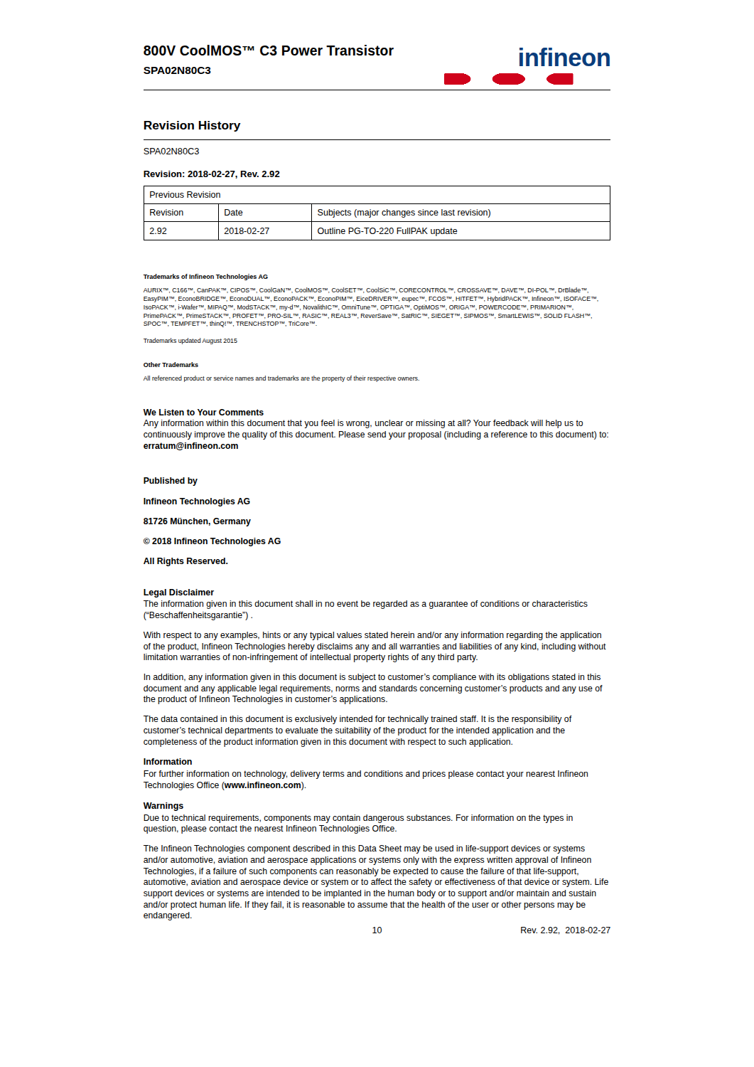800V CoolMOS™ C3 Power Transistor
SPA02N80C3
infineon
Revision History
SPA02N80C3
Revision: 2018-02-27, Rev. 2.92
| Previous Revision |
| Revision | Date | Subjects (major changes since last revision) |
| 2.92 | 2018-02-27 | Outline PG-TO-220 FullPAK update |
Trademarks of Infineon Technologies AG
AURIX™, C166™, CanPAK™, CIPOS™, CoolGaN™, CoolMOS™, CoolSET™, CoolSiC™, CORECONTROL™, CROSSAVE™, DAVE™, DI-POL™, DrBlade™, EasyPIM™, EconoBRIDGE™, EconoDUAL™, EconoPACK™, EconoPIM™, EiceDRIVER™, eupec™, FCOS™, HITFET™, HybridPACK™, Infineon™, ISOFACE™, IsoPACK™, i-Wafer™, MIPAQ™, ModSTACK™, my-d™, NovalithIC™, OmniTune™, OPTIGA™, OptiMOS™, ORIGA™, POWERCODE™, PRIMARION™, PrimePACK™, PrimeSTACK™, PROFET™, PRO-SIL™, RASIC™, REAL3™, ReverSave™, SatRIC™, SIEGET™, SIPMOS™, SmartLEWIS™, SOLID FLASH™, SPOC™, TEMPFET™, thinQ!™, TRENCHSTOP™, TriCore™.
Trademarks updated August 2015
Other Trademarks
All referenced product or service names and trademarks are the property of their respective owners.
We Listen to Your Comments
Any information within this document that you feel is wrong, unclear or missing at all? Your feedback will help us to continuously improve the quality of this document. Please send your proposal (including a reference to this document) to:
erratum@infineon.com
Published by
Infineon Technologies AG
81726 München, Germany
© 2018 Infineon Technologies AG
All Rights Reserved.
Legal Disclaimer
The information given in this document shall in no event be regarded as a guarantee of conditions or characteristics (“Beschaffenheitsgarantie”) .
With respect to any examples, hints or any typical values stated herein and/or any information regarding the application of the product, Infineon Technologies hereby disclaims any and all warranties and liabilities of any kind, including without limitation warranties of non-infringement of intellectual property rights of any third party.
In addition, any information given in this document is subject to customer’s compliance with its obligations stated in this document and any applicable legal requirements, norms and standards concerning customer’s products and any use of the product of Infineon Technologies in customer’s applications.
The data contained in this document is exclusively intended for technically trained staff. It is the responsibility of customer’s technical departments to evaluate the suitability of the product for the intended application and the completeness of the product information given in this document with respect to such application.
Information
For further information on technology, delivery terms and conditions and prices please contact your nearest Infineon Technologies Office (www.infineon.com).
Warnings
Due to technical requirements, components may contain dangerous substances. For information on the types in question, please contact the nearest Infineon Technologies Office.
The Infineon Technologies component described in this Data Sheet may be used in life-support devices or systems and/or automotive, aviation and aerospace applications or systems only with the express written approval of Infineon Technologies, if a failure of such components can reasonably be expected to cause the failure of that life-support, automotive, aviation and aerospace device or system or to affect the safety or effectiveness of that device or system. Life support devices or systems are intended to be implanted in the human body or to support and/or maintain and sustain and/or protect human life. If they fail, it is reasonable to assume that the health of the user or other persons may be endangered.
10 Rev. 2.92, 2018-02-27